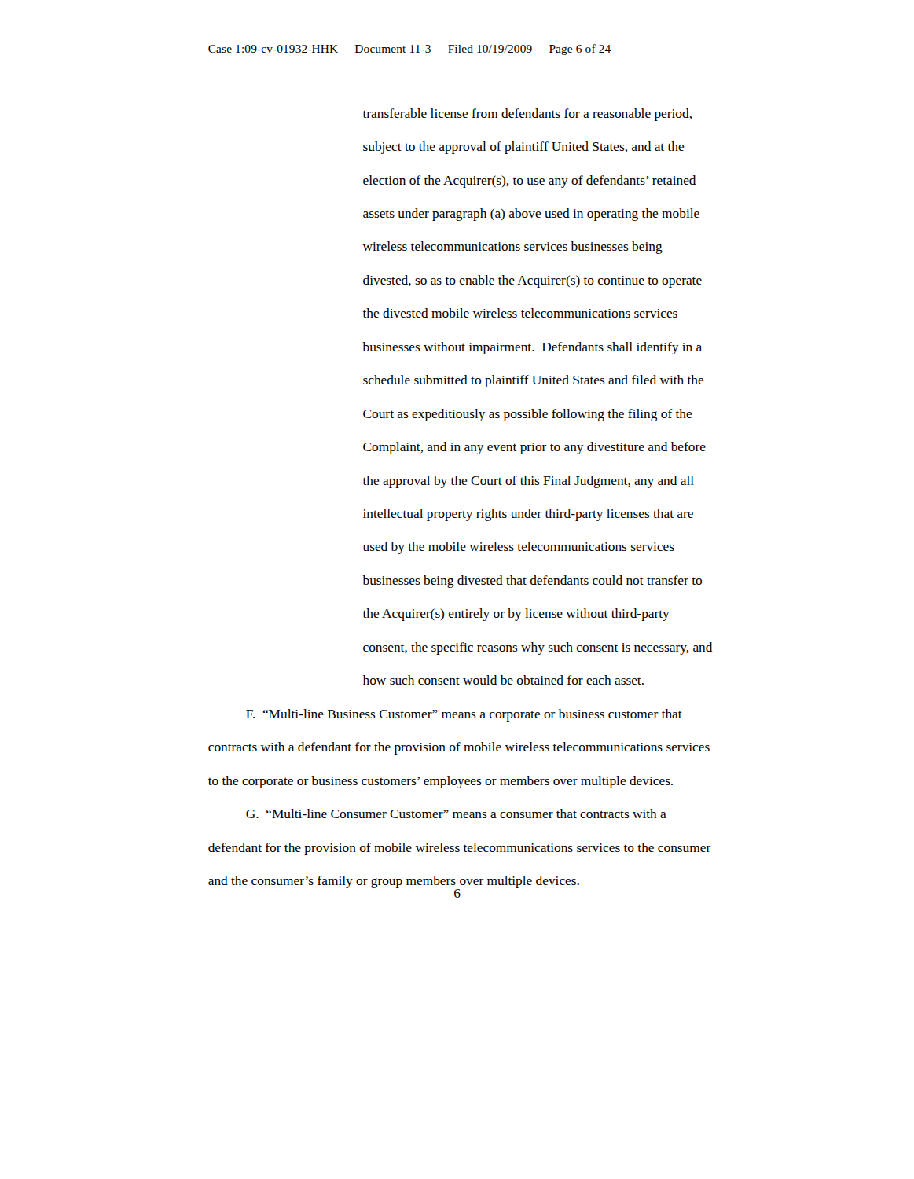​
Case 1:09-cv-01932-HHK Document 11-3 Filed 10/19/2009 Page 6 of 24
transferable license from defendants for a reasonable period, subject to the approval of plaintiff United States, and at the election of the Acquirer(s), to use any of defendants’ retained assets under paragraph (a) above used in operating the mobile wireless telecommunications services businesses being divested, so as to enable the Acquirer(s) to continue to operate the divested mobile wireless telecommunications services businesses without impairment. Defendants shall identify in a schedule submitted to plaintiff United States and filed with the Court as expeditiously as possible following the filing of the Complaint, and in any event prior to any divestiture and before the approval by the Court of this Final Judgment, any and all intellectual property rights under third-party licenses that are used by the mobile wireless telecommunications services businesses being divested that defendants could not transfer to the Acquirer(s) entirely or by license without third-party consent, the specific reasons why such consent is necessary, and how such consent would be obtained for each asset.
F. “Multi-line Business Customer” means a corporate or business customer that contracts with a defendant for the provision of mobile wireless telecommunications services to the corporate or business customers’ employees or members over multiple devices.
G. “Multi-line Consumer Customer” means a consumer that contracts with a defendant for the provision of mobile wireless telecommunications services to the consumer and the consumer’s family or group members over multiple devices.
6
​